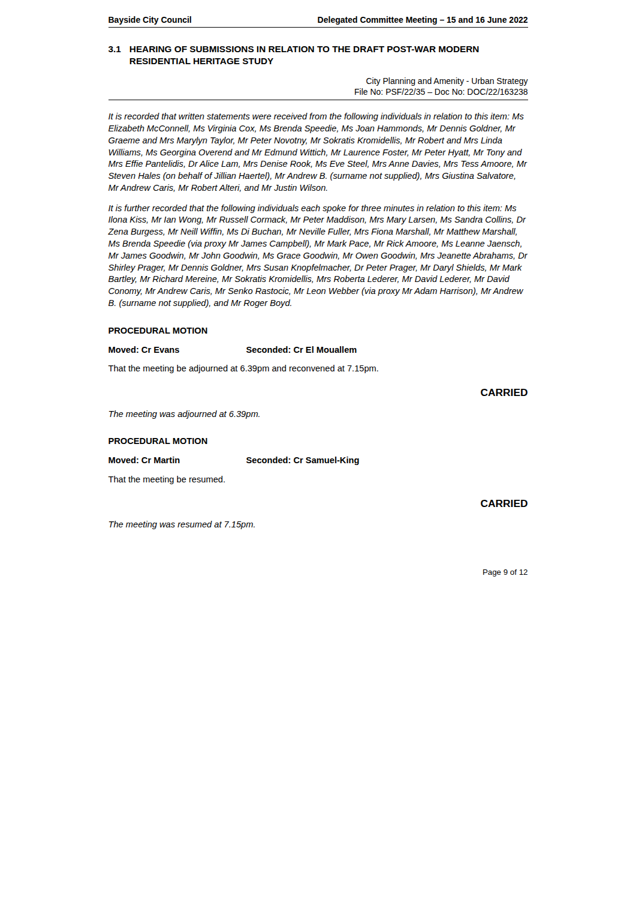Bayside City Council
Delegated Committee Meeting – 15 and 16 June 2022
3.1 Hearing of submissions in relation to the draft post-war modern residential heritage study
City Planning and Amenity - Urban Strategy
File No: PSF/22/35 – Doc No: DOC/22/163238
It is recorded that written statements were received from the following individuals in relation to this item: Ms Elizabeth McConnell, Ms Virginia Cox, Ms Brenda Speedie, Ms Joan Hammonds, Mr Dennis Goldner, Mr Graeme and Mrs Marylyn Taylor, Mr Peter Novotny, Mr Sokratis Kromidellis, Mr Robert and Mrs Linda Williams, Ms Georgina Overend and Mr Edmund Wittich, Mr Laurence Foster, Mr Peter Hyatt, Mr Tony and Mrs Effie Pantelidis, Dr Alice Lam, Mrs Denise Rook, Ms Eve Steel, Mrs Anne Davies, Mrs Tess Amoore, Mr Steven Hales (on behalf of Jillian Haertel), Mr Andrew B. (surname not supplied), Mrs Giustina Salvatore, Mr Andrew Caris, Mr Robert Alteri, and Mr Justin Wilson.
It is further recorded that the following individuals each spoke for three minutes in relation to this item: Ms Ilona Kiss, Mr Ian Wong, Mr Russell Cormack, Mr Peter Maddison, Mrs Mary Larsen, Ms Sandra Collins, Dr Zena Burgess, Mr Neill Wiffin, Ms Di Buchan, Mr Neville Fuller, Mrs Fiona Marshall, Mr Matthew Marshall, Ms Brenda Speedie (via proxy Mr James Campbell), Mr Mark Pace, Mr Rick Amoore, Ms Leanne Jaensch, Mr James Goodwin, Mr John Goodwin, Ms Grace Goodwin, Mr Owen Goodwin, Mrs Jeanette Abrahams, Dr Shirley Prager, Mr Dennis Goldner, Mrs Susan Knopfelmacher, Dr Peter Prager, Mr Daryl Shields, Mr Mark Bartley, Mr Richard Mereine, Mr Sokratis Kromidellis, Mrs Roberta Lederer, Mr David Lederer, Mr David Conomy, Mr Andrew Caris, Mr Senko Rastocic, Mr Leon Webber (via proxy Mr Adam Harrison), Mr Andrew B. (surname not supplied), and Mr Roger Boyd.
Procedural Motion
Moved: Cr Evans Seconded: Cr El Mouallem
That the meeting be adjourned at 6.39pm and reconvened at 7.15pm.
CARRIED
The meeting was adjourned at 6.39pm.
Procedural Motion
Moved: Cr Martin Seconded: Cr Samuel-King
That the meeting be resumed.
CARRIED
The meeting was resumed at 7.15pm.
Page 9 of 12